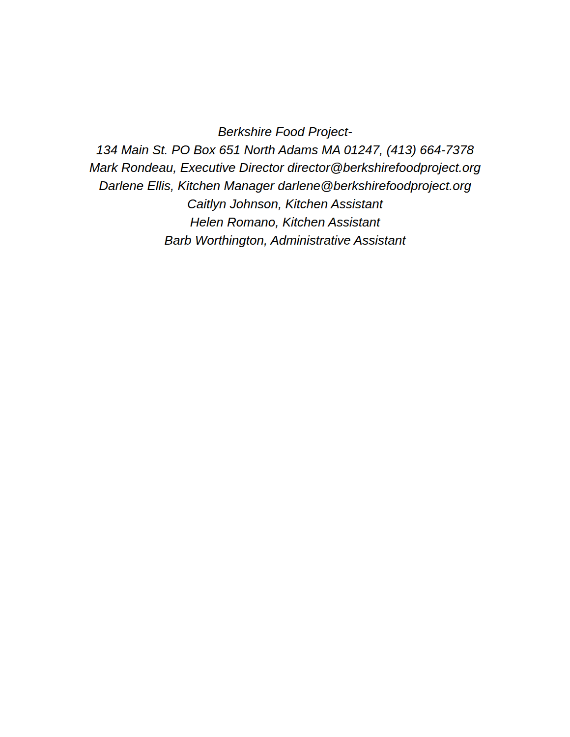Berkshire Food Project-
134 Main St. PO Box 651 North Adams MA 01247, (413) 664-7378
Mark Rondeau, Executive Director director@berkshirefoodproject.org
Darlene Ellis, Kitchen Manager darlene@berkshirefoodproject.org
Caitlyn Johnson, Kitchen Assistant
Helen Romano, Kitchen Assistant
Barb Worthington, Administrative Assistant